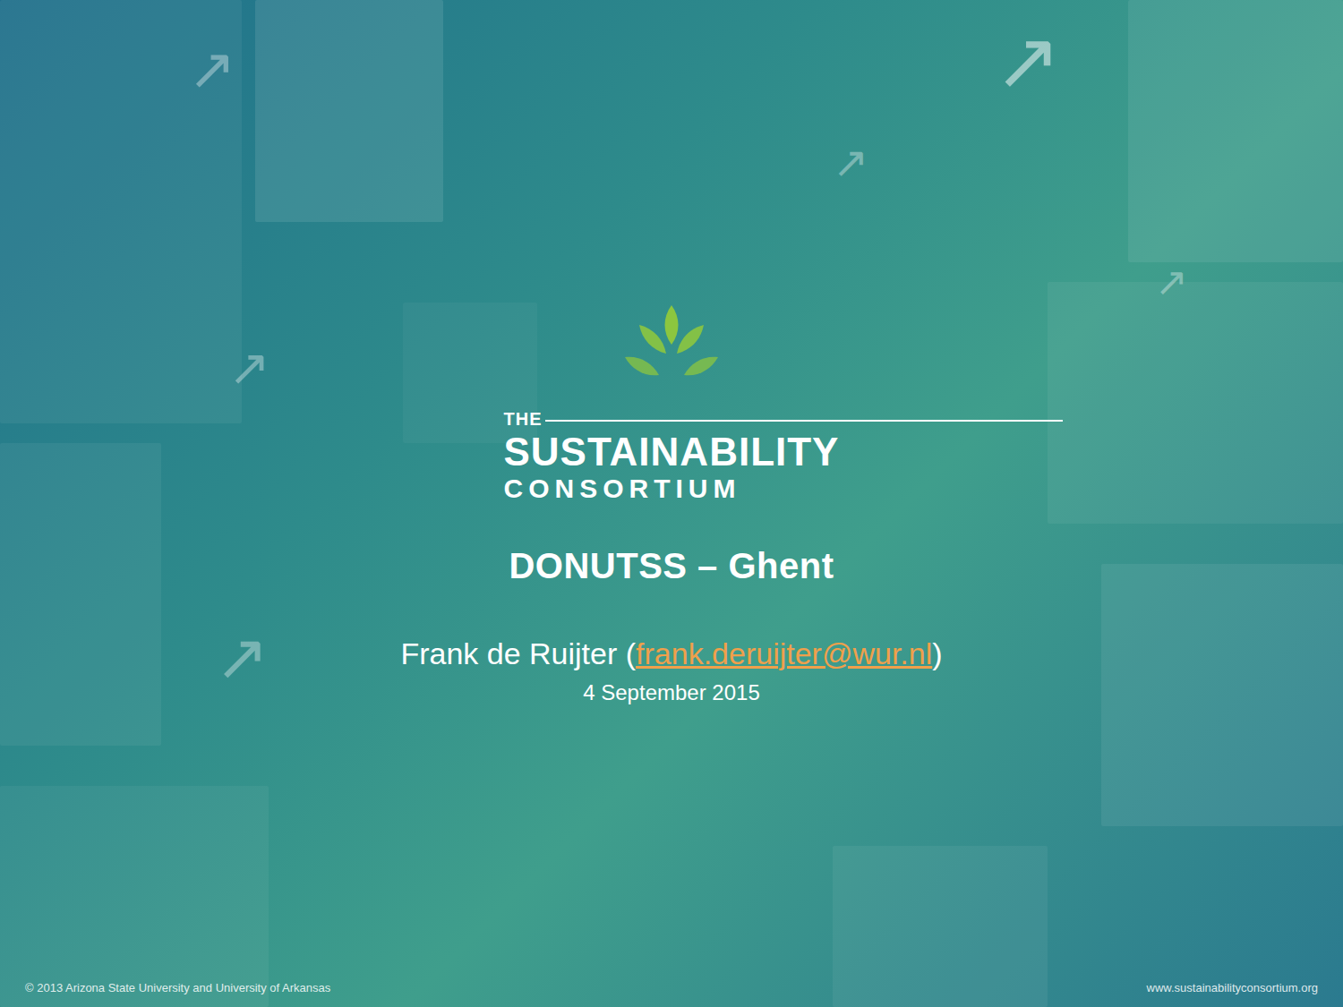↗ ↗ ↗ ↗ ↗ ↗
THE SUSTAINABILITY CONSORTIUM
DONUTSS – Ghent
Frank de Ruijter (frank.deruijter@wur.nl)
4 September 2015
© 2013 Arizona State University and University of Arkansas www.sustainabilityconsortium.org